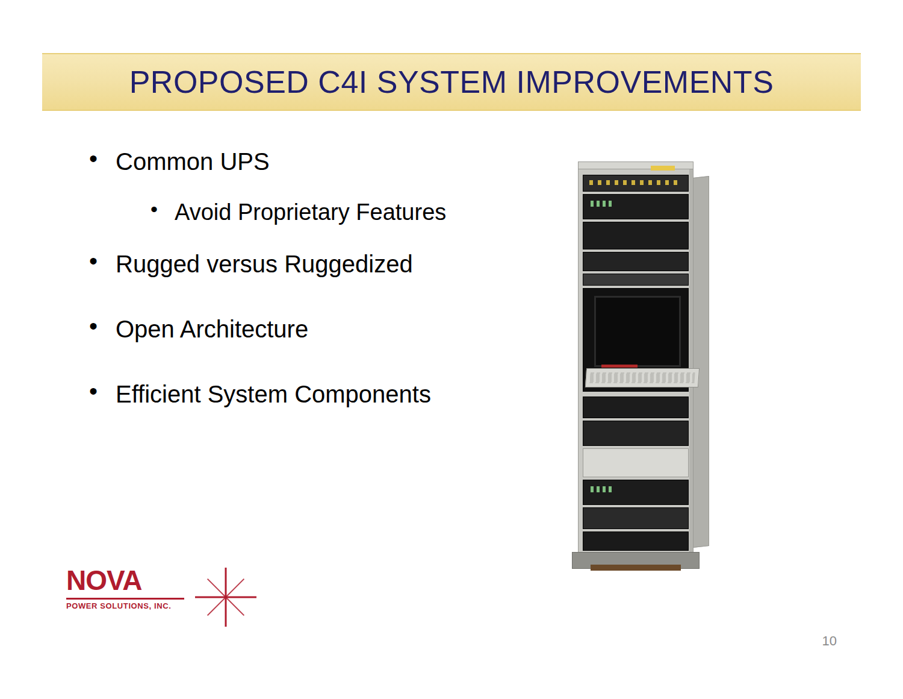PROPOSED C4I SYSTEM IMPROVEMENTS
Common UPS
Avoid Proprietary Features
Rugged versus Ruggedized
Open Architecture
Efficient System Components
NOVA
POWER SOLUTIONS, INC.
10